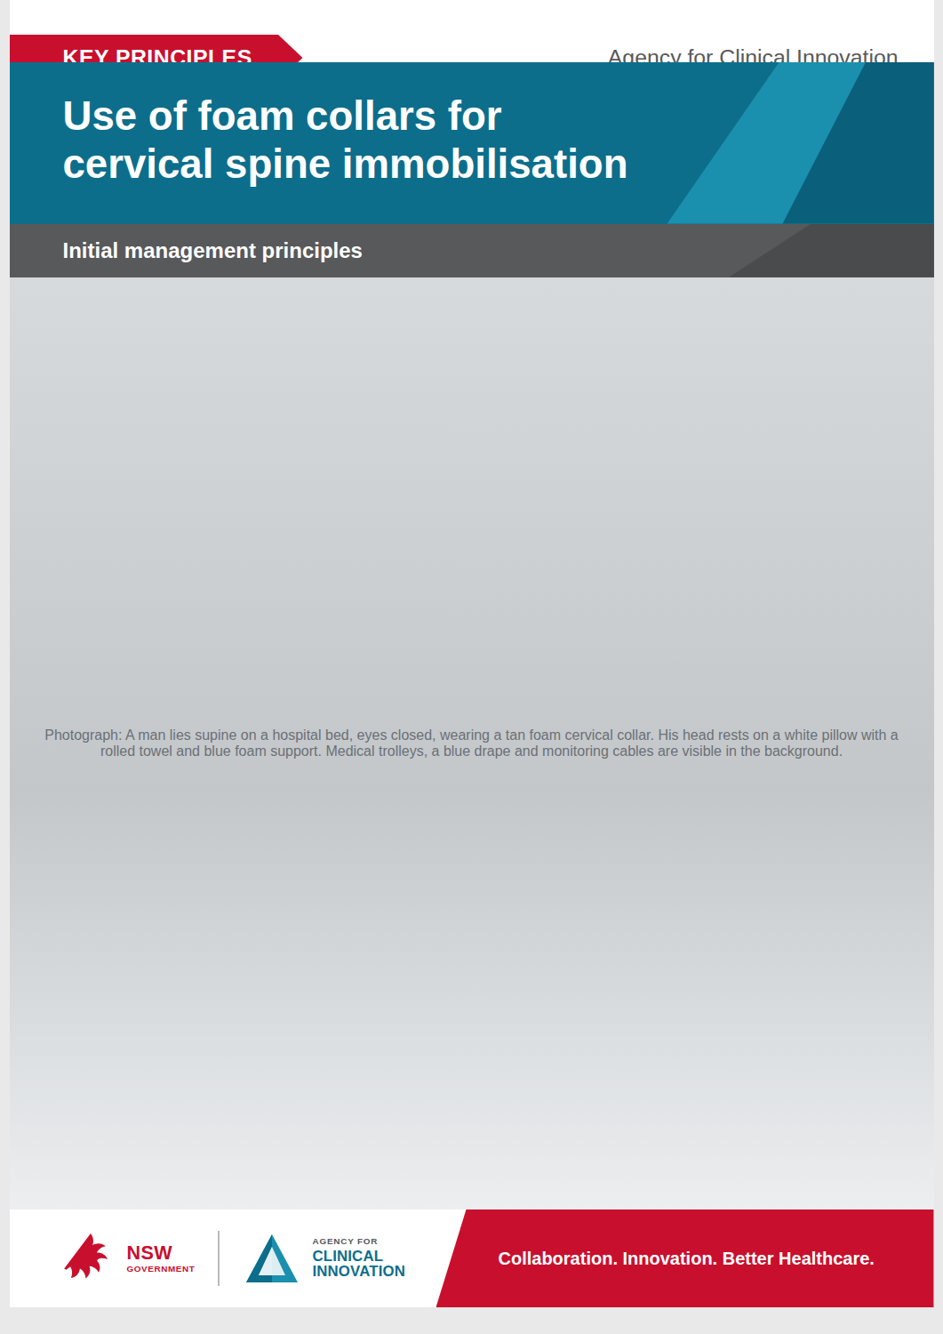Key Principles
Agency for Clinical Innovation
Use of foam collars for
cervical spine immobilisation
Initial management principles
Photograph: A man lies supine on a hospital bed, eyes closed, wearing a tan foam cervical collar. His head rests on a white pillow with a rolled towel and blue foam support. Medical trolleys, a blue drape and monitoring cables are visible in the background.
Patient immobilised with a foam cervical collar.
NSW GOVERNMENT
AGENCY FOR CLINICAL INNOVATION
Collaboration. Innovation. Better Healthcare.